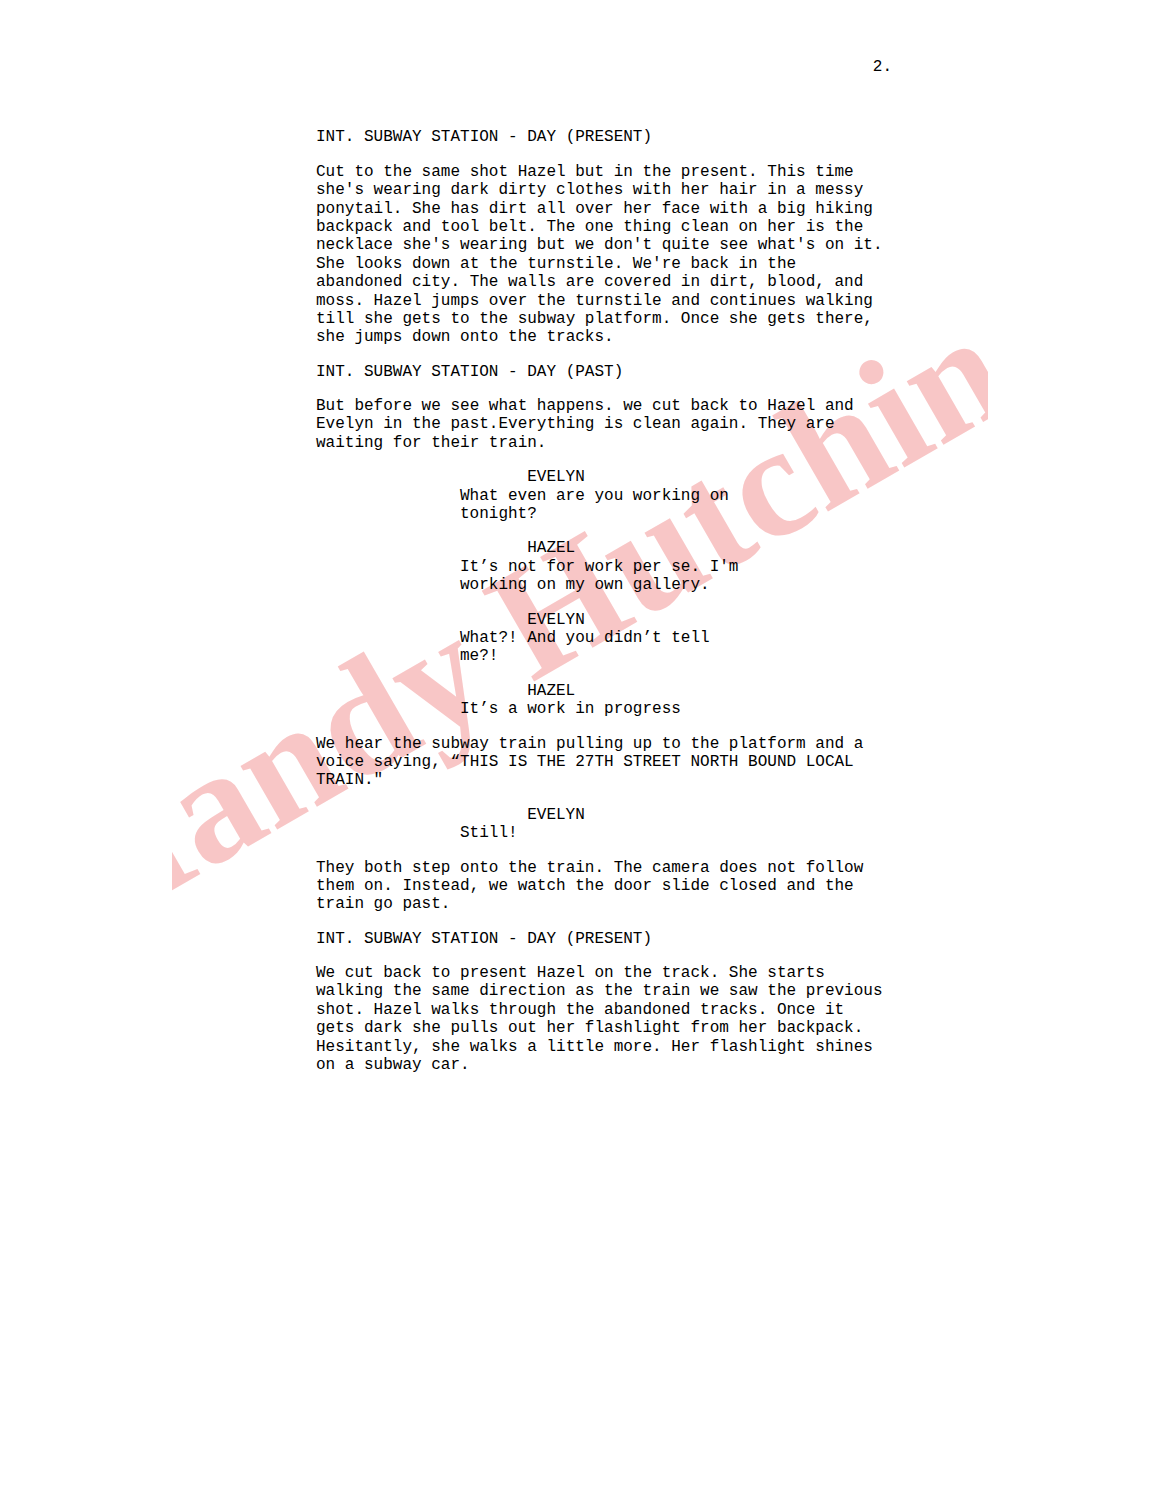2.
Mandy Hutchings
INT. SUBWAY STATION - DAY (PRESENT)
Cut to the same shot Hazel but in the present. This time she's wearing dark dirty clothes with her hair in a messy ponytail. She has dirt all over her face with a big hiking backpack and tool belt. The one thing clean on her is the necklace she's wearing but we don't quite see what's on it. She looks down at the turnstile. We're back in the abandoned city. The walls are covered in dirt, blood, and moss. Hazel jumps over the turnstile and continues walking till she gets to the subway platform. Once she gets there, she jumps down onto the tracks.
INT. SUBWAY STATION - DAY (PAST)
But before we see what happens. we cut back to Hazel and Evelyn in the past.Everything is clean again. They are waiting for their train.
EVELYN
What even are you working on tonight?
HAZEL
It’s not for work per se. I'm working on my own gallery.
EVELYN
What?! And you didn’t tell me?!
HAZEL
It’s a work in progress
We hear the subway train pulling up to the platform and a voice saying, “THIS IS THE 27TH STREET NORTH BOUND LOCAL TRAIN."
EVELYN
Still!
They both step onto the train. The camera does not follow them on. Instead, we watch the door slide closed and the train go past.
INT. SUBWAY STATION - DAY (PRESENT)
We cut back to present Hazel on the track. She starts walking the same direction as the train we saw the previous shot. Hazel walks through the abandoned tracks. Once it gets dark she pulls out her flashlight from her backpack. Hesitantly, she walks a little more. Her flashlight shines on a subway car.